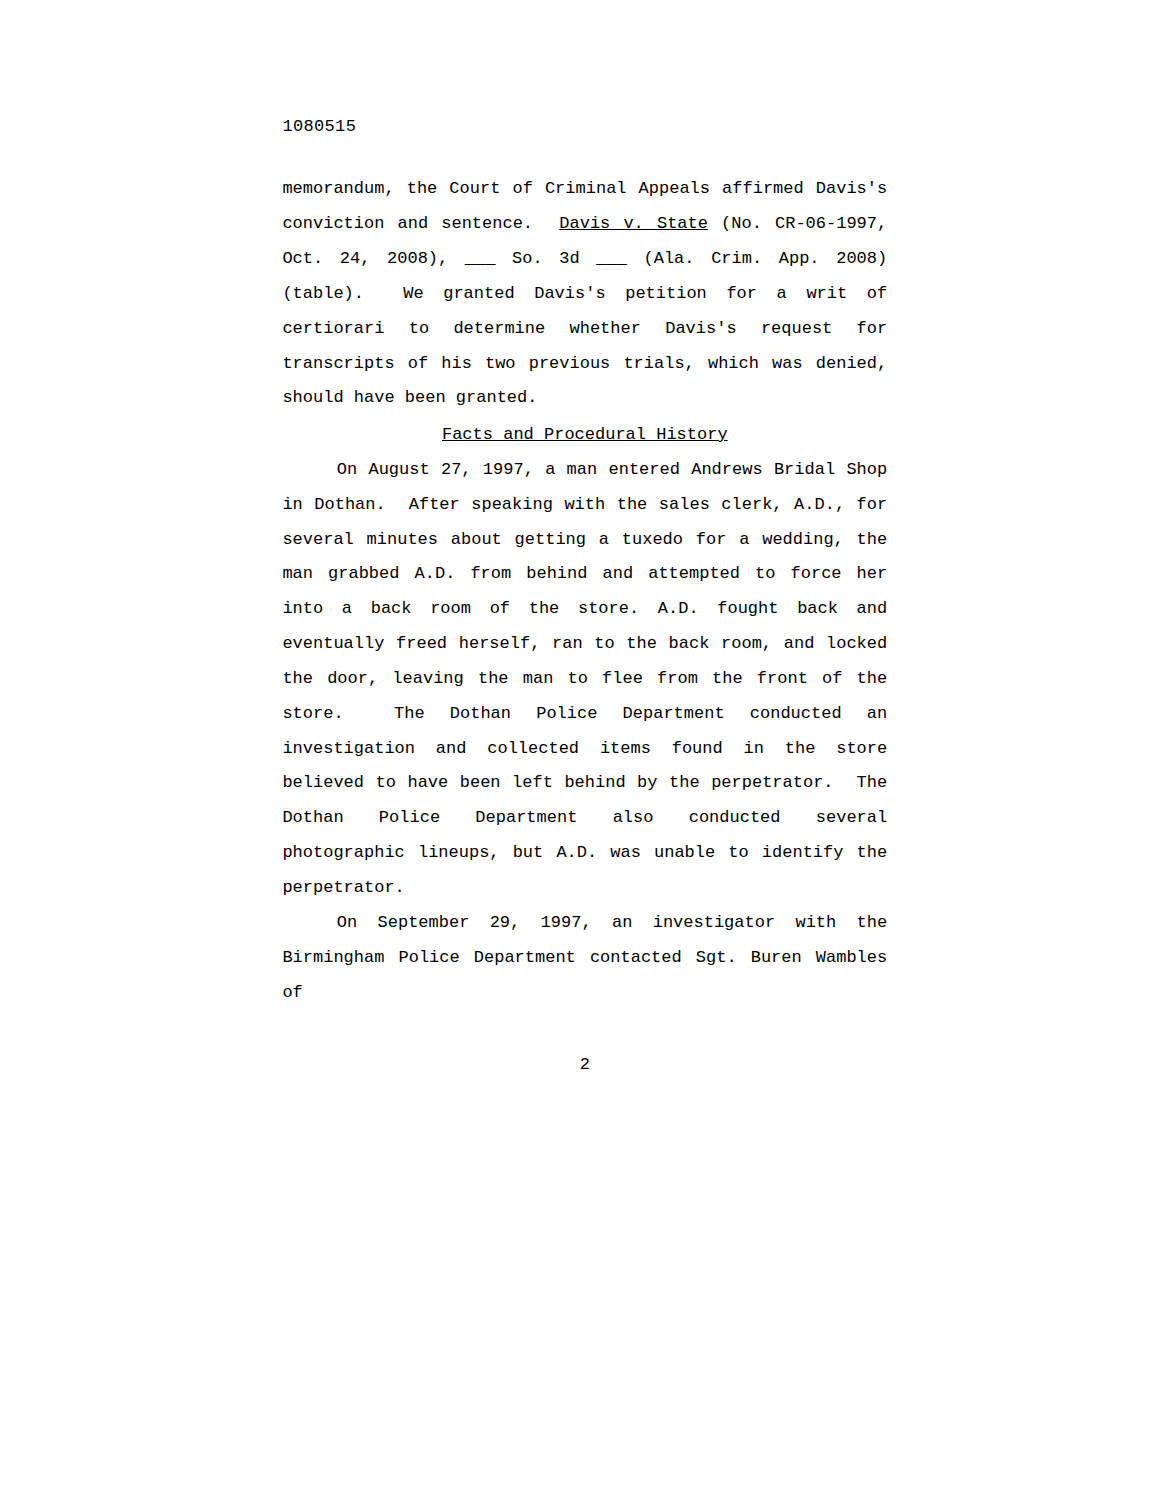1080515
memorandum, the Court of Criminal Appeals affirmed Davis's conviction and sentence. Davis v. State (No. CR-06-1997, Oct. 24, 2008), ___ So. 3d ___ (Ala. Crim. App. 2008) (table). We granted Davis's petition for a writ of certiorari to determine whether Davis's request for transcripts of his two previous trials, which was denied, should have been granted.
Facts and Procedural History
On August 27, 1997, a man entered Andrews Bridal Shop in Dothan. After speaking with the sales clerk, A.D., for several minutes about getting a tuxedo for a wedding, the man grabbed A.D. from behind and attempted to force her into a back room of the store. A.D. fought back and eventually freed herself, ran to the back room, and locked the door, leaving the man to flee from the front of the store. The Dothan Police Department conducted an investigation and collected items found in the store believed to have been left behind by the perpetrator. The Dothan Police Department also conducted several photographic lineups, but A.D. was unable to identify the perpetrator.
On September 29, 1997, an investigator with the Birmingham Police Department contacted Sgt. Buren Wambles of
2